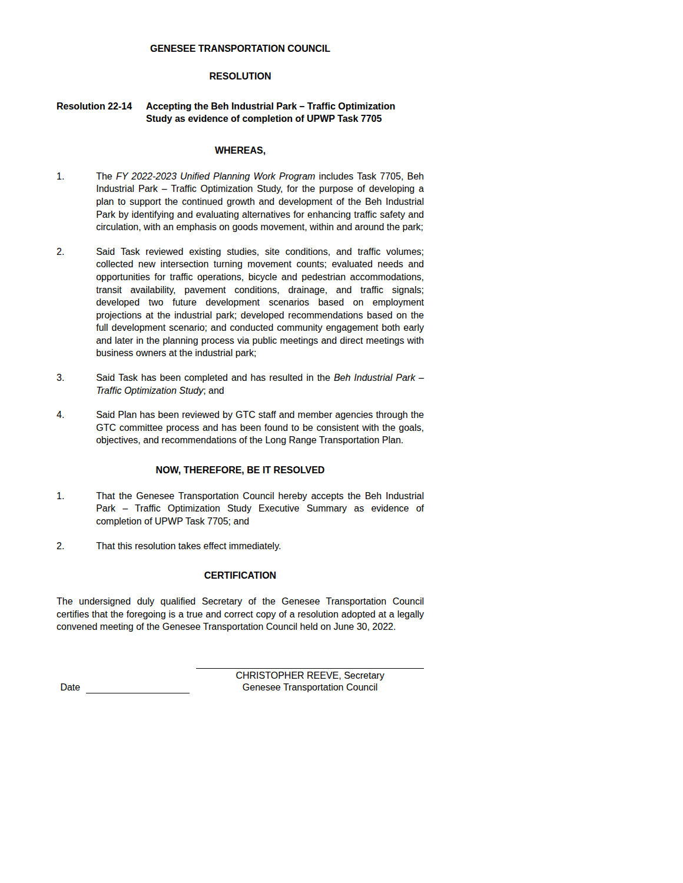GENESEE TRANSPORTATION COUNCIL
RESOLUTION
Resolution 22-14
Accepting the Beh Industrial Park – Traffic Optimization Study as evidence of completion of UPWP Task 7705
WHEREAS,
1. The FY 2022-2023 Unified Planning Work Program includes Task 7705, Beh Industrial Park – Traffic Optimization Study, for the purpose of developing a plan to support the continued growth and development of the Beh Industrial Park by identifying and evaluating alternatives for enhancing traffic safety and circulation, with an emphasis on goods movement, within and around the park;
2. Said Task reviewed existing studies, site conditions, and traffic volumes; collected new intersection turning movement counts; evaluated needs and opportunities for traffic operations, bicycle and pedestrian accommodations, transit availability, pavement conditions, drainage, and traffic signals; developed two future development scenarios based on employment projections at the industrial park; developed recommendations based on the full development scenario; and conducted community engagement both early and later in the planning process via public meetings and direct meetings with business owners at the industrial park;
3. Said Task has been completed and has resulted in the Beh Industrial Park – Traffic Optimization Study; and
4. Said Plan has been reviewed by GTC staff and member agencies through the GTC committee process and has been found to be consistent with the goals, objectives, and recommendations of the Long Range Transportation Plan.
NOW, THEREFORE, BE IT RESOLVED
1. That the Genesee Transportation Council hereby accepts the Beh Industrial Park – Traffic Optimization Study Executive Summary as evidence of completion of UPWP Task 7705; and
2. That this resolution takes effect immediately.
CERTIFICATION
The undersigned duly qualified Secretary of the Genesee Transportation Council certifies that the foregoing is a true and correct copy of a resolution adopted at a legally convened meeting of the Genesee Transportation Council held on June 30, 2022.
Date
CHRISTOPHER REEVE, Secretary
Genesee Transportation Council